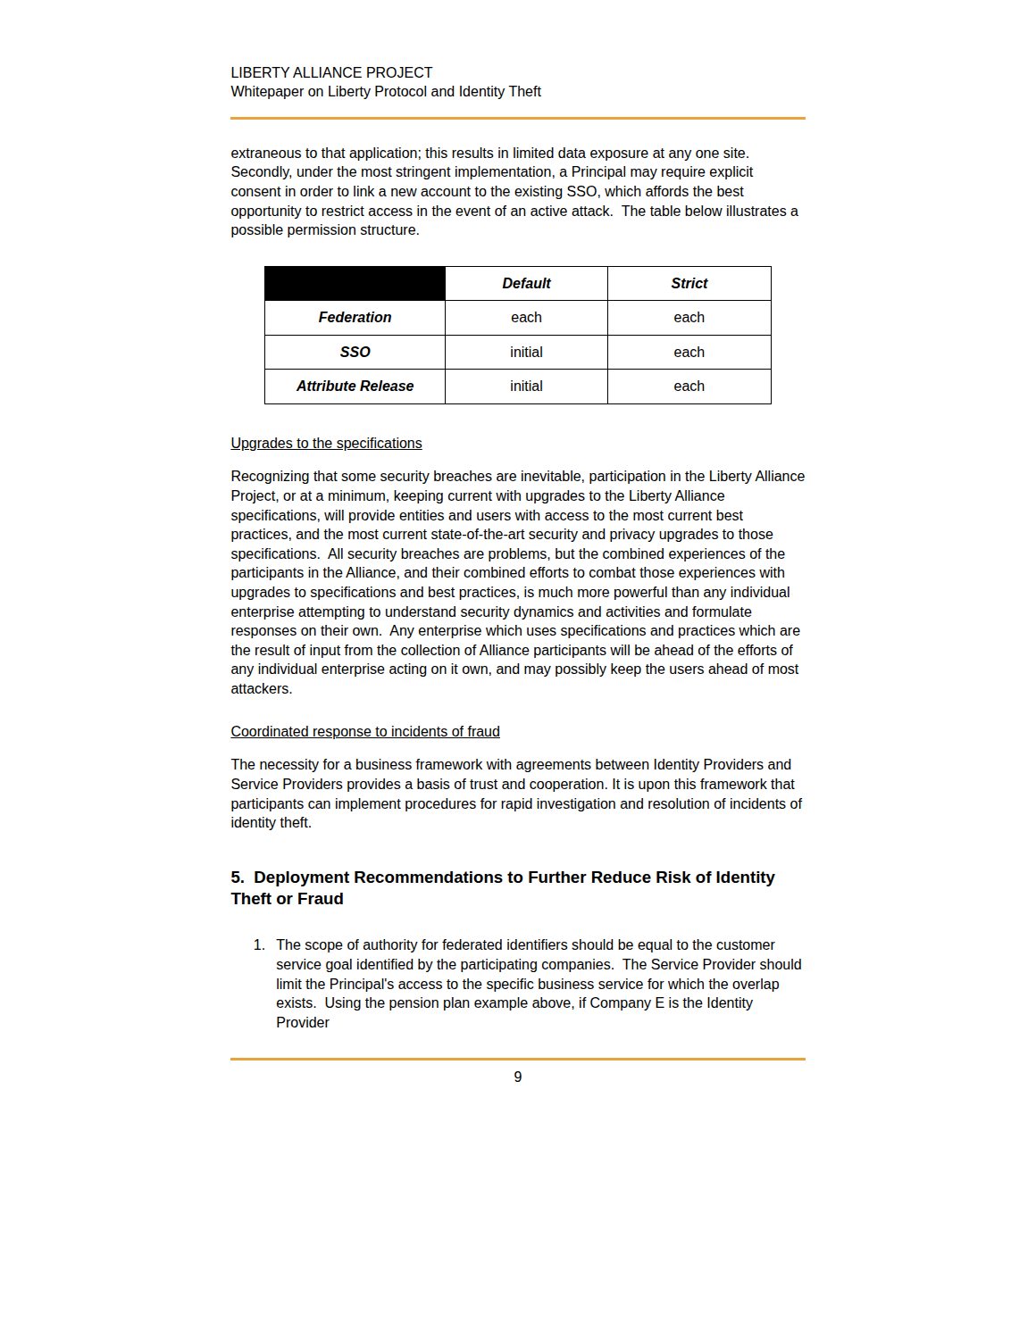LIBERTY ALLIANCE PROJECT
Whitepaper on Liberty Protocol and Identity Theft
extraneous to that application; this results in limited data exposure at any one site. Secondly, under the most stringent implementation, a Principal may require explicit consent in order to link a new account to the existing SSO, which affords the best opportunity to restrict access in the event of an active attack. The table below illustrates a possible permission structure.
| | Default | Strict |
| --- | --- | --- |
| Federation | each | each |
| SSO | initial | each |
| Attribute Release | initial | each |
Upgrades to the specifications
Recognizing that some security breaches are inevitable, participation in the Liberty Alliance Project, or at a minimum, keeping current with upgrades to the Liberty Alliance specifications, will provide entities and users with access to the most current best practices, and the most current state-of-the-art security and privacy upgrades to those specifications. All security breaches are problems, but the combined experiences of the participants in the Alliance, and their combined efforts to combat those experiences with upgrades to specifications and best practices, is much more powerful than any individual enterprise attempting to understand security dynamics and activities and formulate responses on their own. Any enterprise which uses specifications and practices which are the result of input from the collection of Alliance participants will be ahead of the efforts of any individual enterprise acting on it own, and may possibly keep the users ahead of most attackers.
Coordinated response to incidents of fraud
The necessity for a business framework with agreements between Identity Providers and Service Providers provides a basis of trust and cooperation. It is upon this framework that participants can implement procedures for rapid investigation and resolution of incidents of identity theft.
5. Deployment Recommendations to Further Reduce Risk of Identity Theft or Fraud
The scope of authority for federated identifiers should be equal to the customer service goal identified by the participating companies. The Service Provider should limit the Principal's access to the specific business service for which the overlap exists. Using the pension plan example above, if Company E is the Identity Provider
9